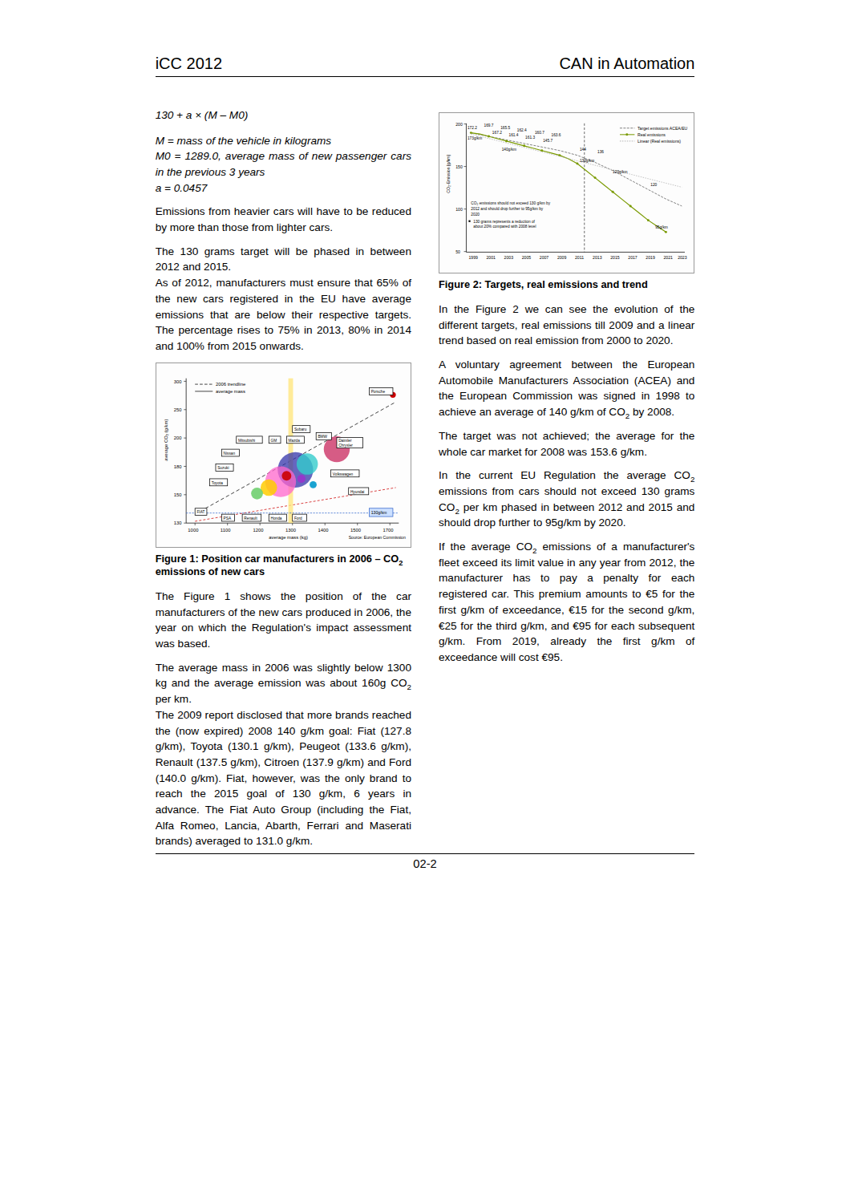iCC 2012
CAN in Automation
130 + a × (M – M0)
M = mass of the vehicle in kilograms
M0 = 1289.0, average mass of new passenger cars in the previous 3 years
a = 0.0457
Emissions from heavier cars will have to be reduced by more than those from lighter cars.
The 130 grams target will be phased in between 2012 and 2015.
As of 2012, manufacturers must ensure that 65% of the new cars registered in the EU have average emissions that are below their respective targets. The percentage rises to 75% in 2013, 80% in 2014 and 100% from 2015 onwards.
300 250 200 180 150 130 average CO₂ (g/km) 1000 1100 1200 1300 1400 1500 1700 average mass (kg) Source: European Commission 2006 trendline average mass 130g/km Porsche Subaru BMW Daimler Chrysler Mitsubishi GM Mazda Nissan Suzuki Toyota Volkswagen Hyundai FIAT PSA Renault Honda Ford
Figure 1: Position car manufacturers in 2006 – CO2 emissions of new cars
The Figure 1 shows the position of the car manufacturers of the new cars produced in 2006, the year on which the Regulation's impact assessment was based.
The average mass in 2006 was slightly below 1300 kg and the average emission was about 160g CO2 per km.
The 2009 report disclosed that more brands reached the (now expired) 2008 140 g/km goal: Fiat (127.8 g/km), Toyota (130.1 g/km), Peugeot (133.6 g/km), Renault (137.5 g/km), Citroen (137.9 g/km) and Ford (140.0 g/km). Fiat, however, was the only brand to reach the 2015 goal of 130 g/km, 6 years in advance. The Fiat Auto Group (including the Fiat, Alfa Romeo, Lancia, Abarth, Ferrari and Maserati brands) averaged to 131.0 g/km.
200 150 100 50 CO₂-Emission [g/km] 1999 2001 2003 2005 2007 2009 2011 2013 2015 2017 2019 2021 2023 Target emissions ACEA/EU Real emissions Linear (Real emissions) 172.2 169.7 165.5 162.4 167.2 161.4 161.3 160.7 163.6 145.7 173g/km 140g/km 144 136 130g/km 120g/km 120 95g/km CO₂ emissions should not exceed 130 g/km by 2012 and should drop further to 95g/km by 2020 130 grams represents a reduction of about 20% compared with 2008 level
Figure 2: Targets, real emissions and trend
In the Figure 2 we can see the evolution of the different targets, real emissions till 2009 and a linear trend based on real emission from 2000 to 2020.
A voluntary agreement between the European Automobile Manufacturers Association (ACEA) and the European Commission was signed in 1998 to achieve an average of 140 g/km of CO2 by 2008.
The target was not achieved; the average for the whole car market for 2008 was 153.6 g/km.
In the current EU Regulation the average CO2 emissions from cars should not exceed 130 grams CO2 per km phased in between 2012 and 2015 and should drop further to 95g/km by 2020.
If the average CO2 emissions of a manufacturer's fleet exceed its limit value in any year from 2012, the manufacturer has to pay a penalty for each registered car. This premium amounts to €5 for the first g/km of exceedance, €15 for the second g/km, €25 for the third g/km, and €95 for each subsequent g/km. From 2019, already the first g/km of exceedance will cost €95.
02-2